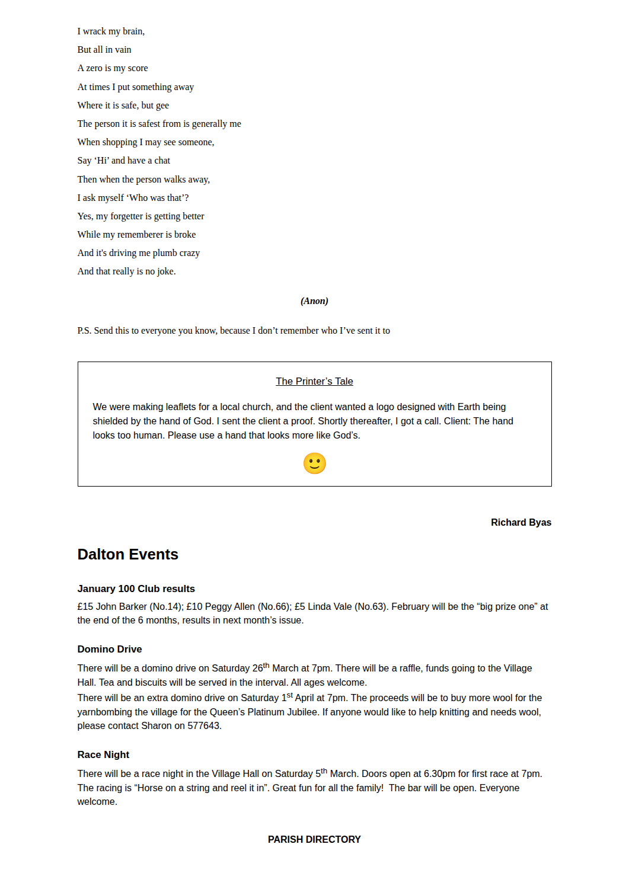I wrack my brain,
But all in vain
A zero is my score
At times I put something away
Where it is safe, but gee
The person it is safest from is generally me
When shopping I may see someone,
Say ‘Hi’ and have a chat
Then when the person walks away,
I ask myself ‘Who was that’?
Yes, my forgetter is getting better
While my rememberer is broke
And it's driving me plumb crazy
And that really is no joke.
(Anon)
P.S. Send this to everyone you know, because I don’t remember who I’ve sent it to
The Printer’s Tale
We were making leaflets for a local church, and the client wanted a logo designed with Earth being shielded by the hand of God. I sent the client a proof. Shortly thereafter, I got a call. Client: The hand looks too human. Please use a hand that looks more like God’s.
🙂
Richard Byas
Dalton Events
January 100 Club results
£15 John Barker (No.14); £10 Peggy Allen (No.66); £5 Linda Vale (No.63). February will be the “big prize one” at the end of the 6 months, results in next month’s issue.
Domino Drive
There will be a domino drive on Saturday 26th March at 7pm. There will be a raffle, funds going to the Village Hall. Tea and biscuits will be served in the interval. All ages welcome.
There will be an extra domino drive on Saturday 1st April at 7pm. The proceeds will be to buy more wool for the yarnbombing the village for the Queen’s Platinum Jubilee. If anyone would like to help knitting and needs wool, please contact Sharon on 577643.
Race Night
There will be a race night in the Village Hall on Saturday 5th March. Doors open at 6.30pm for first race at 7pm. The racing is “Horse on a string and reel it in”. Great fun for all the family! The bar will be open. Everyone welcome.
PARISH DIRECTORY